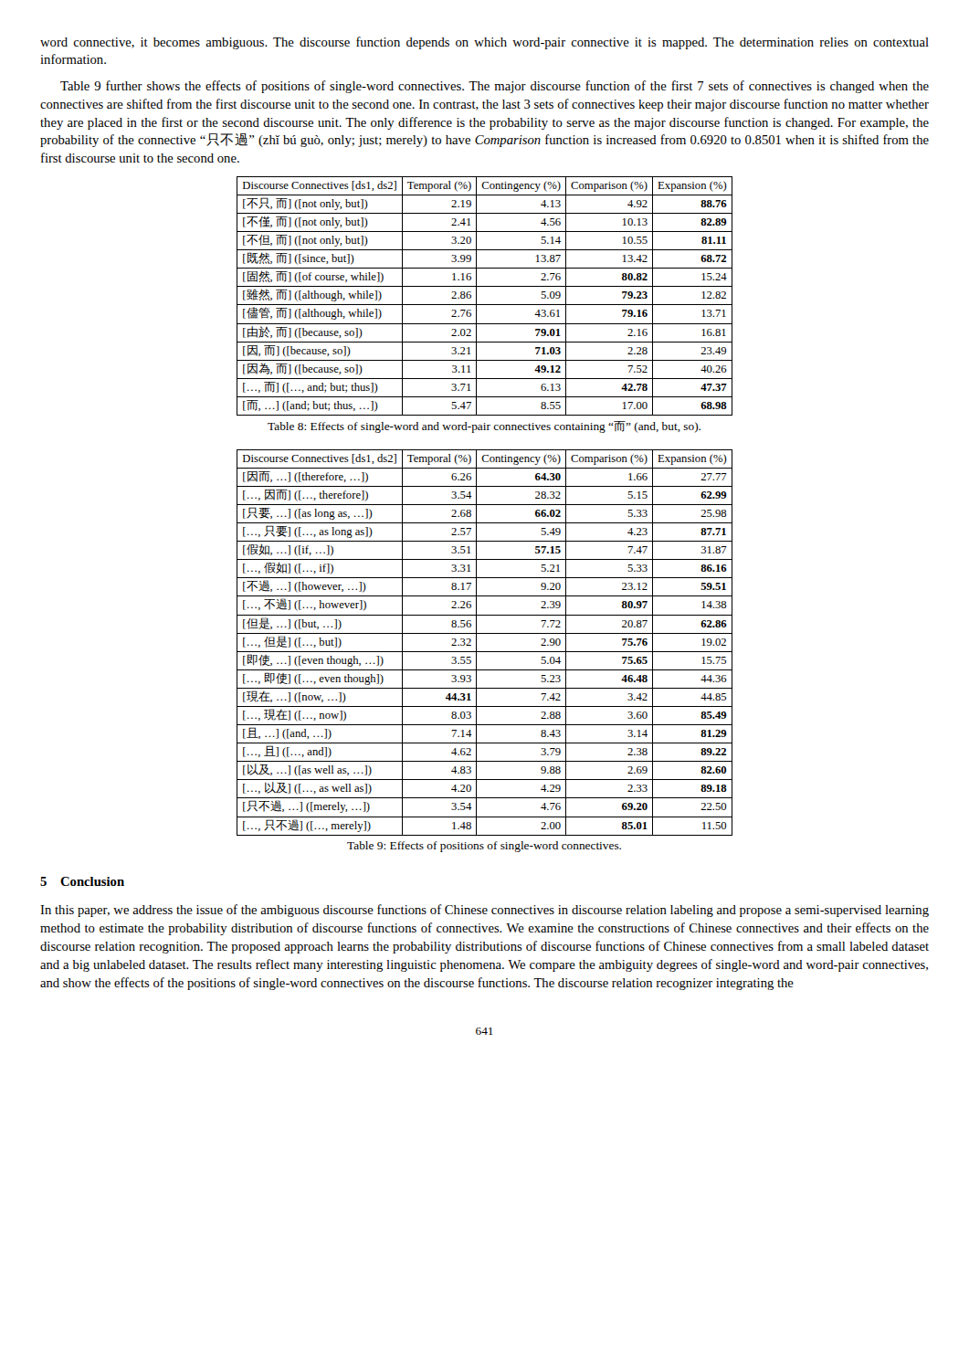word connective, it becomes ambiguous. The discourse function depends on which word-pair connective it is mapped. The determination relies on contextual information.
Table 9 further shows the effects of positions of single-word connectives. The major discourse function of the first 7 sets of connectives is changed when the connectives are shifted from the first discourse unit to the second one. In contrast, the last 3 sets of connectives keep their major discourse function no matter whether they are placed in the first or the second discourse unit. The only difference is the probability to serve as the major discourse function is changed. For example, the probability of the connective “只不過” (zhǐ bú guò, only; just; merely) to have Comparison function is increased from 0.6920 to 0.8501 when it is shifted from the first discourse unit to the second one.
| Discourse Connectives [ds1, ds2] | Temporal (%) | Contingency (%) | Comparison (%) | Expansion (%) |
| --- | --- | --- | --- | --- |
| [ 不只, 而 ] ([not only, but]) | 2.19 | 4.13 | 4.92 | 88.76 |
| [ 不僅, 而 ] ([not only, but]) | 2.41 | 4.56 | 10.13 | 82.89 |
| [ 不但, 而 ] ([not only, but]) | 3.20 | 5.14 | 10.55 | 81.11 |
| [ 既然, 而 ] ([since, but]) | 3.99 | 13.87 | 13.42 | 68.72 |
| [ 固然, 而 ] ([of course, while]) | 1.16 | 2.76 | 80.82 | 15.24 |
| [ 雖然, 而 ] ([although, while]) | 2.86 | 5.09 | 79.23 | 12.82 |
| [ 儘管, 而 ] ([although, while]) | 2.76 | 43.61 | 79.16 | 13.71 |
| [ 由於, 而 ] ([because, so]) | 2.02 | 79.01 | 2.16 | 16.81 |
| [ 因, 而 ] ([because, so]) | 3.21 | 71.03 | 2.28 | 23.49 |
| [ 因為, 而 ] ([because, so]) | 3.11 | 49.12 | 7.52 | 40.26 |
| […, 而 ] ([…, and; but; thus]) | 3.71 | 6.13 | 42.78 | 47.37 |
| [ 而 , …] ([and; but; thus, …]) | 5.47 | 8.55 | 17.00 | 68.98 |
Table 8: Effects of single-word and word-pair connectives containing “而” (and, but, so).
| Discourse Connectives [ds1, ds2] | Temporal (%) | Contingency (%) | Comparison (%) | Expansion (%) |
| --- | --- | --- | --- | --- |
| [ 因而 , …] ([therefore, …]) | 6.26 | 64.30 | 1.66 | 27.77 |
| […, 因而 ] ([…, therefore]) | 3.54 | 28.32 | 5.15 | 62.99 |
| [ 只要 , …] ([as long as, …]) | 2.68 | 66.02 | 5.33 | 25.98 |
| […, 只要 ] ([…, as long as]) | 2.57 | 5.49 | 4.23 | 87.71 |
| [ 假如 , …] ([if, …]) | 3.51 | 57.15 | 7.47 | 31.87 |
| […, 假如 ] ([…, if]) | 3.31 | 5.21 | 5.33 | 86.16 |
| [ 不過 , …] ([however, …]) | 8.17 | 9.20 | 23.12 | 59.51 |
| […, 不過 ] ([…, however]) | 2.26 | 2.39 | 80.97 | 14.38 |
| [ 但是 , …] ([but, …]) | 8.56 | 7.72 | 20.87 | 62.86 |
| […, 但是 ] ([…, but]) | 2.32 | 2.90 | 75.76 | 19.02 |
| [ 即使 , …] ([even though, …]) | 3.55 | 5.04 | 75.65 | 15.75 |
| […, 即使 ] ([…, even though]) | 3.93 | 5.23 | 46.48 | 44.36 |
| [ 現在 , …] ([now, …]) | 44.31 | 7.42 | 3.42 | 44.85 |
| […, 現在 ] ([…, now]) | 8.03 | 2.88 | 3.60 | 85.49 |
| [ 且 , …] ([and, …]) | 7.14 | 8.43 | 3.14 | 81.29 |
| […, 且 ] ([…, and]) | 4.62 | 3.79 | 2.38 | 89.22 |
| [ 以及 , …] ([as well as, …]) | 4.83 | 9.88 | 2.69 | 82.60 |
| […, 以及 ] ([…, as well as]) | 4.20 | 4.29 | 2.33 | 89.18 |
| [ 只不過 , …] ([merely, …]) | 3.54 | 4.76 | 69.20 | 22.50 |
| […, 只不過 ] ([…, merely]) | 1.48 | 2.00 | 85.01 | 11.50 |
Table 9: Effects of positions of single-word connectives.
5 Conclusion
In this paper, we address the issue of the ambiguous discourse functions of Chinese connectives in discourse relation labeling and propose a semi-supervised learning method to estimate the probability distribution of discourse functions of connectives. We examine the constructions of Chinese connectives and their effects on the discourse relation recognition. The proposed approach learns the probability distributions of discourse functions of Chinese connectives from a small labeled dataset and a big unlabeled dataset. The results reflect many interesting linguistic phenomena. We compare the ambiguity degrees of single-word and word-pair connectives, and show the effects of the positions of single-word connectives on the discourse functions. The discourse relation recognizer integrating the
641